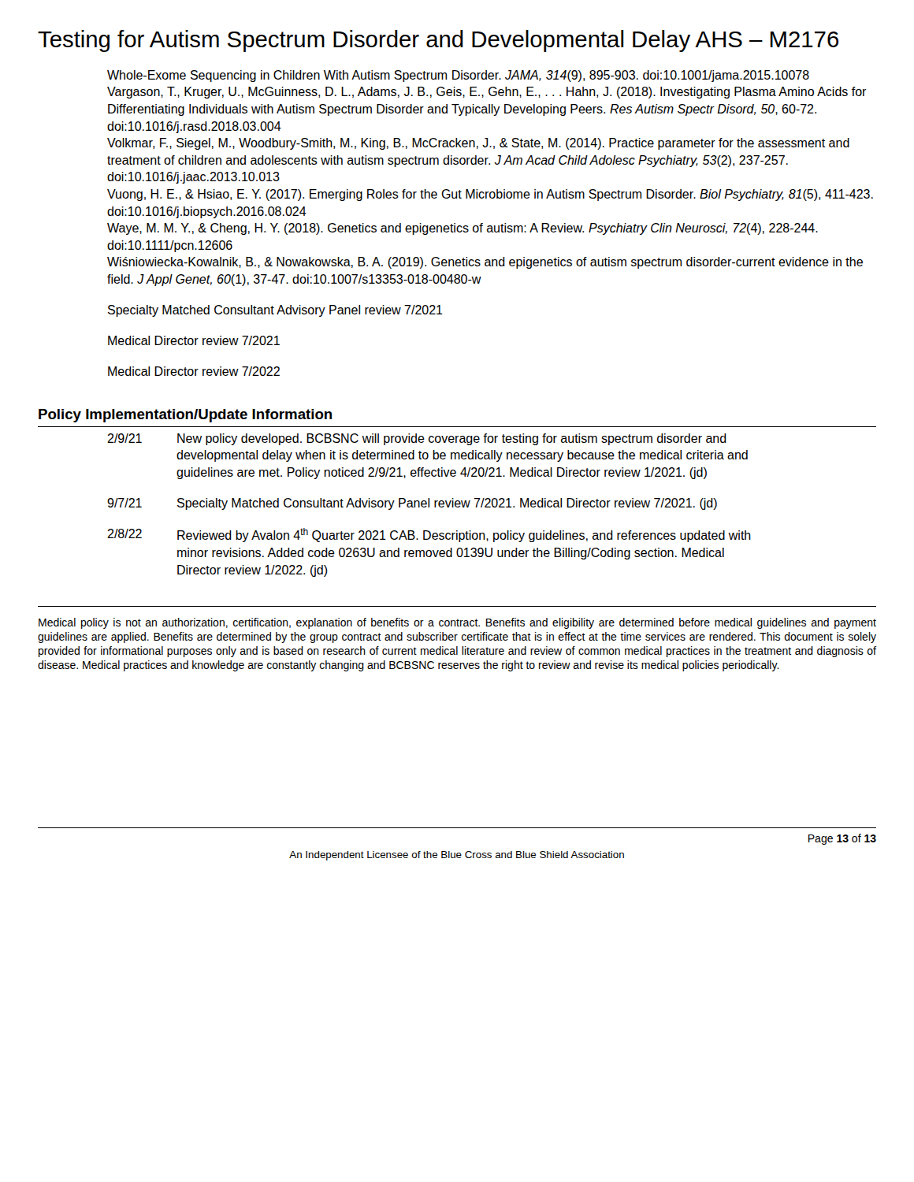Testing for Autism Spectrum Disorder and Developmental Delay AHS – M2176
Whole-Exome Sequencing in Children With Autism Spectrum Disorder. JAMA, 314(9), 895-903. doi:10.1001/jama.2015.10078
Vargason, T., Kruger, U., McGuinness, D. L., Adams, J. B., Geis, E., Gehn, E., . . . Hahn, J. (2018). Investigating Plasma Amino Acids for Differentiating Individuals with Autism Spectrum Disorder and Typically Developing Peers. Res Autism Spectr Disord, 50, 60-72. doi:10.1016/j.rasd.2018.03.004
Volkmar, F., Siegel, M., Woodbury-Smith, M., King, B., McCracken, J., & State, M. (2014). Practice parameter for the assessment and treatment of children and adolescents with autism spectrum disorder. J Am Acad Child Adolesc Psychiatry, 53(2), 237-257. doi:10.1016/j.jaac.2013.10.013
Vuong, H. E., & Hsiao, E. Y. (2017). Emerging Roles for the Gut Microbiome in Autism Spectrum Disorder. Biol Psychiatry, 81(5), 411-423. doi:10.1016/j.biopsych.2016.08.024
Waye, M. M. Y., & Cheng, H. Y. (2018). Genetics and epigenetics of autism: A Review. Psychiatry Clin Neurosci, 72(4), 228-244. doi:10.1111/pcn.12606
Wiśniowiecka-Kowalnik, B., & Nowakowska, B. A. (2019). Genetics and epigenetics of autism spectrum disorder-current evidence in the field. J Appl Genet, 60(1), 37-47. doi:10.1007/s13353-018-00480-w
Specialty Matched Consultant Advisory Panel review 7/2021
Medical Director review 7/2021
Medical Director review 7/2022
Policy Implementation/Update Information
| 2/9/21 | New policy developed. BCBSNC will provide coverage for testing for autism spectrum disorder and developmental delay when it is determined to be medically necessary because the medical criteria and guidelines are met. Policy noticed 2/9/21, effective 4/20/21. Medical Director review 1/2021. (jd) |
| 9/7/21 | Specialty Matched Consultant Advisory Panel review 7/2021. Medical Director review 7/2021. (jd) |
| 2/8/22 | Reviewed by Avalon 4 th Quarter 2021 CAB. Description, policy guidelines, and references updated with minor revisions. Added code 0263U and removed 0139U under the Billing/Coding section. Medical Director review 1/2022. (jd) |
Medical policy is not an authorization, certification, explanation of benefits or a contract. Benefits and eligibility are determined before medical guidelines and payment guidelines are applied. Benefits are determined by the group contract and subscriber certificate that is in effect at the time services are rendered. This document is solely provided for informational purposes only and is based on research of current medical literature and review of common medical practices in the treatment and diagnosis of disease. Medical practices and knowledge are constantly changing and BCBSNC reserves the right to review and revise its medical policies periodically.
Page 13 of 13
An Independent Licensee of the Blue Cross and Blue Shield Association